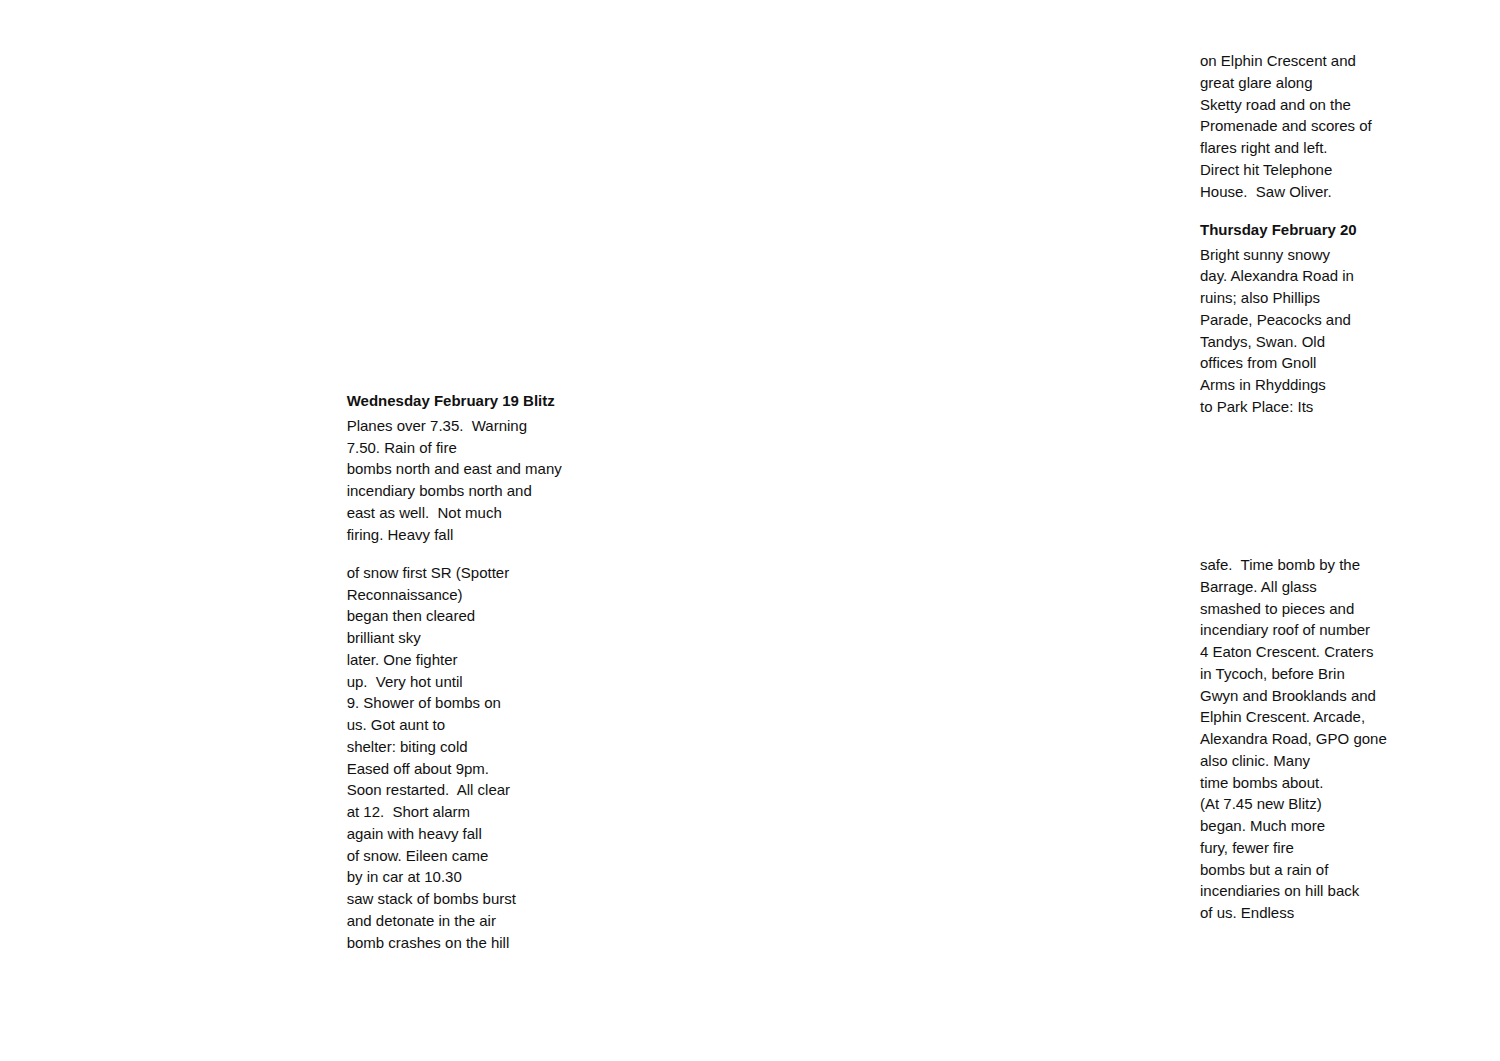Wednesday February 19 Blitz
Planes over 7.35. Warning
7.50. Rain of fire
bombs north and east and many
incendiary bombs north and
east as well. Not much
firing. Heavy fall
of snow first SR (Spotter
Reconnaissance)
began then cleared
brilliant sky
later. One fighter
up. Very hot until
9. Shower of bombs on
us. Got aunt to
shelter: biting cold
Eased off about 9pm.
Soon restarted. All clear
at 12. Short alarm
again with heavy fall
of snow. Eileen came
by in car at 10.30
saw stack of bombs burst
and detonate in the air
bomb crashes on the hill
on Elphin Crescent and
great glare along
Sketty road and on the
Promenade and scores of
flares right and left.
Direct hit Telephone
House. Saw Oliver.
Thursday February 20
Bright sunny snowy
day. Alexandra Road in
ruins; also Phillips
Parade, Peacocks and
Tandys, Swan. Old
offices from Gnoll
Arms in Rhyddings
to Park Place: Its
safe. Time bomb by the
Barrage. All glass
smashed to pieces and
incendiary roof of number
4 Eaton Crescent. Craters
in Tycoch, before Brin
Gwyn and Brooklands and
Elphin Crescent. Arcade,
Alexandra Road, GPO gone
also clinic. Many
time bombs about.
(At 7.45 new Blitz)
began. Much more
fury, fewer fire
bombs but a rain of
incendiaries on hill back
of us. Endless